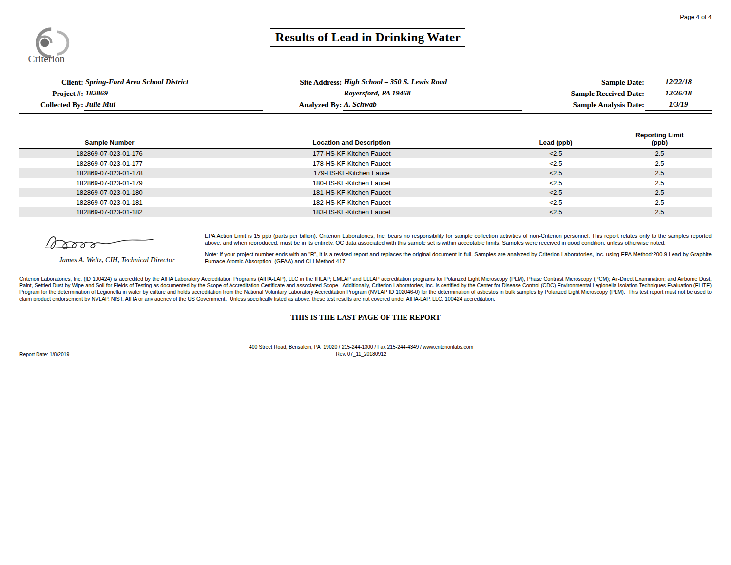Page 4 of 4
Criterion
Results of Lead in Drinking Water
| Client: | Spring-Ford Area School District | | Site Address: | High School – 350 S. Lewis Road | | Sample Date: | 12/22/18 |
| Project #: | 182869 | | | Royersford, PA 19468 | | Sample Received Date: | 12/26/18 |
| Collected By: | Julie Mui | | Analyzed By: | A. Schwab | | Sample Analysis Date: | 1/3/19 |
| Sample Number | Location and Description | Lead (ppb) | Reporting Limit (ppb) |
| --- | --- | --- | --- |
| 182869-07-023-01-176 | 177-HS-KF-Kitchen Faucet | <2.5 | 2.5 |
| 182869-07-023-01-177 | 178-HS-KF-Kitchen Faucet | <2.5 | 2.5 |
| 182869-07-023-01-178 | 179-HS-KF-Kitchen Fauce | <2.5 | 2.5 |
| 182869-07-023-01-179 | 180-HS-KF-Kitchen Faucet | <2.5 | 2.5 |
| 182869-07-023-01-180 | 181-HS-KF-Kitchen Faucet | <2.5 | 2.5 |
| 182869-07-023-01-181 | 182-HS-KF-Kitchen Faucet | <2.5 | 2.5 |
| 182869-07-023-01-182 | 183-HS-KF-Kitchen Faucet | <2.5 | 2.5 |
James A. Weltz, CIH, Technical Director
EPA Action Limit is 15 ppb (parts per billion). Criterion Laboratories, Inc. bears no responsibility for sample collection activities of non-Criterion personnel. This report relates only to the samples reported above, and when reproduced, must be in its entirety. QC data associated with this sample set is within acceptable limits. Samples were received in good condition, unless otherwise noted.
Note: If your project number ends with an “R”, it is a revised report and replaces the original document in full. Samples are analyzed by Criterion Laboratories, Inc. using EPA Method:200.9 Lead by Graphite Furnace Atomic Absorption (GFAA) and CLI Method 417.
Criterion Laboratories, Inc. (ID 100424) is accredited by the AIHA Laboratory Accreditation Programs (AIHA-LAP), LLC in the IHLAP; EMLAP and ELLAP accreditation programs for Polarized Light Microscopy (PLM), Phase Contrast Microscopy (PCM); Air-Direct Examination; and Airborne Dust, Paint, Settled Dust by Wipe and Soil for Fields of Testing as documented by the Scope of Accreditation Certificate and associated Scope. Additionally, Criterion Laboratories, Inc. is certified by the Center for Disease Control (CDC) Environmental Legionella Isolation Techniques Evaluation (ELITE) Program for the determination of Legionella in water by culture and holds accreditation from the National Voluntary Laboratory Accreditation Program (NVLAP ID 102046-0) for the determination of asbestos in bulk samples by Polarized Light Microscopy (PLM). This test report must not be used to claim product endorsement by NVLAP, NIST, AIHA or any agency of the US Government. Unless specifically listed as above, these test results are not covered under AIHA-LAP, LLC, 100424 accreditation.
THIS IS THE LAST PAGE OF THE REPORT
Report Date: 1/8/2019
400 Street Road, Bensalem, PA 19020 / 215-244-1300 / Fax 215-244-4349 / www.criterionlabs.com
Rev. 07_11_20180912